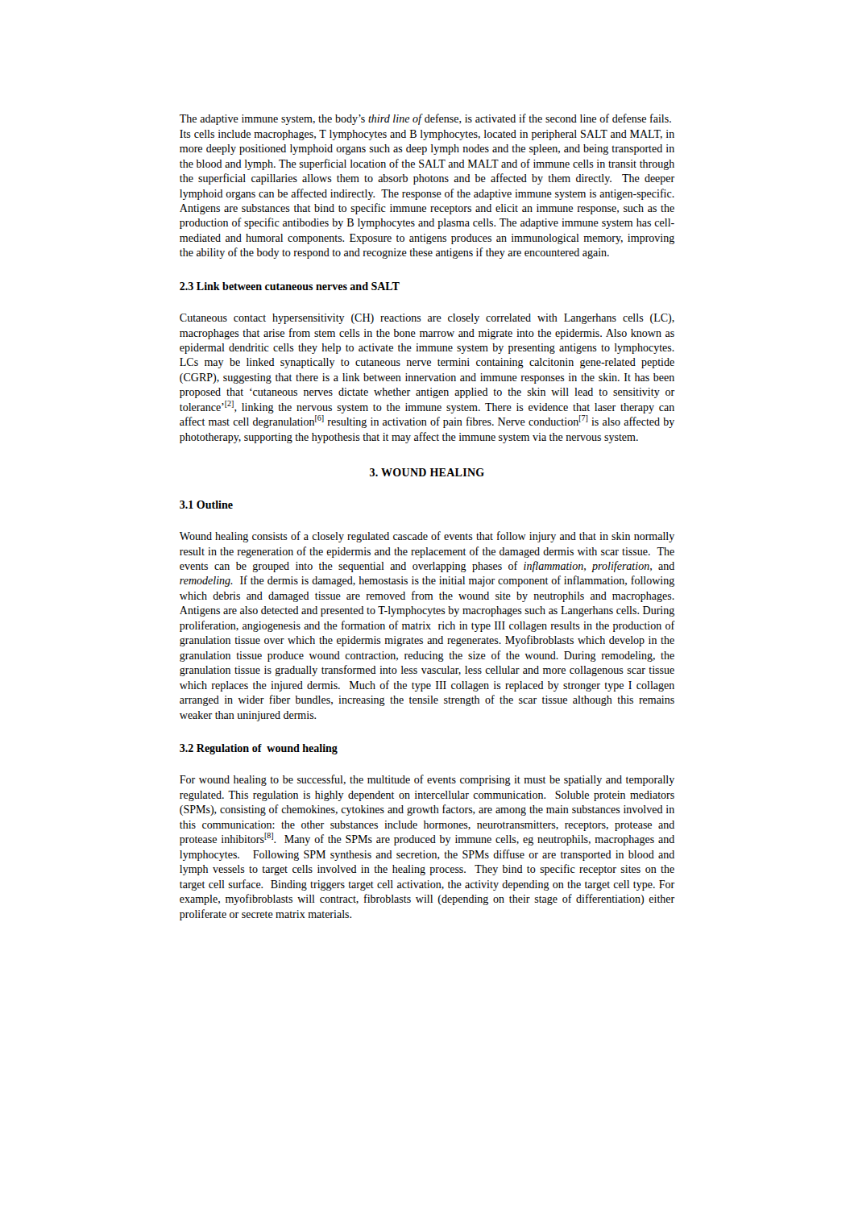The adaptive immune system, the body’s third line of defense, is activated if the second line of defense fails. Its cells include macrophages, T lymphocytes and B lymphocytes, located in peripheral SALT and MALT, in more deeply positioned lymphoid organs such as deep lymph nodes and the spleen, and being transported in the blood and lymph. The superficial location of the SALT and MALT and of immune cells in transit through the superficial capillaries allows them to absorb photons and be affected by them directly. The deeper lymphoid organs can be affected indirectly. The response of the adaptive immune system is antigen-specific. Antigens are substances that bind to specific immune receptors and elicit an immune response, such as the production of specific antibodies by B lymphocytes and plasma cells. The adaptive immune system has cell-mediated and humoral components. Exposure to antigens produces an immunological memory, improving the ability of the body to respond to and recognize these antigens if they are encountered again.
2.3 Link between cutaneous nerves and SALT
Cutaneous contact hypersensitivity (CH) reactions are closely correlated with Langerhans cells (LC), macrophages that arise from stem cells in the bone marrow and migrate into the epidermis. Also known as epidermal dendritic cells they help to activate the immune system by presenting antigens to lymphocytes. LCs may be linked synaptically to cutaneous nerve termini containing calcitonin gene-related peptide (CGRP), suggesting that there is a link between innervation and immune responses in the skin. It has been proposed that ‘cutaneous nerves dictate whether antigen applied to the skin will lead to sensitivity or tolerance’[2], linking the nervous system to the immune system. There is evidence that laser therapy can affect mast cell degranulation[6] resulting in activation of pain fibres. Nerve conduction[7] is also affected by phototherapy, supporting the hypothesis that it may affect the immune system via the nervous system.
3. WOUND HEALING
3.1 Outline
Wound healing consists of a closely regulated cascade of events that follow injury and that in skin normally result in the regeneration of the epidermis and the replacement of the damaged dermis with scar tissue. The events can be grouped into the sequential and overlapping phases of inflammation, proliferation, and remodeling. If the dermis is damaged, hemostasis is the initial major component of inflammation, following which debris and damaged tissue are removed from the wound site by neutrophils and macrophages. Antigens are also detected and presented to T-lymphocytes by macrophages such as Langerhans cells. During proliferation, angiogenesis and the formation of matrix rich in type III collagen results in the production of granulation tissue over which the epidermis migrates and regenerates. Myofibroblasts which develop in the granulation tissue produce wound contraction, reducing the size of the wound. During remodeling, the granulation tissue is gradually transformed into less vascular, less cellular and more collagenous scar tissue which replaces the injured dermis. Much of the type III collagen is replaced by stronger type I collagen arranged in wider fiber bundles, increasing the tensile strength of the scar tissue although this remains weaker than uninjured dermis.
3.2 Regulation of wound healing
For wound healing to be successful, the multitude of events comprising it must be spatially and temporally regulated. This regulation is highly dependent on intercellular communication. Soluble protein mediators (SPMs), consisting of chemokines, cytokines and growth factors, are among the main substances involved in this communication: the other substances include hormones, neurotransmitters, receptors, protease and protease inhibitors[8]. Many of the SPMs are produced by immune cells, eg neutrophils, macrophages and lymphocytes. Following SPM synthesis and secretion, the SPMs diffuse or are transported in blood and lymph vessels to target cells involved in the healing process. They bind to specific receptor sites on the target cell surface. Binding triggers target cell activation, the activity depending on the target cell type. For example, myofibroblasts will contract, fibroblasts will (depending on their stage of differentiation) either proliferate or secrete matrix materials.